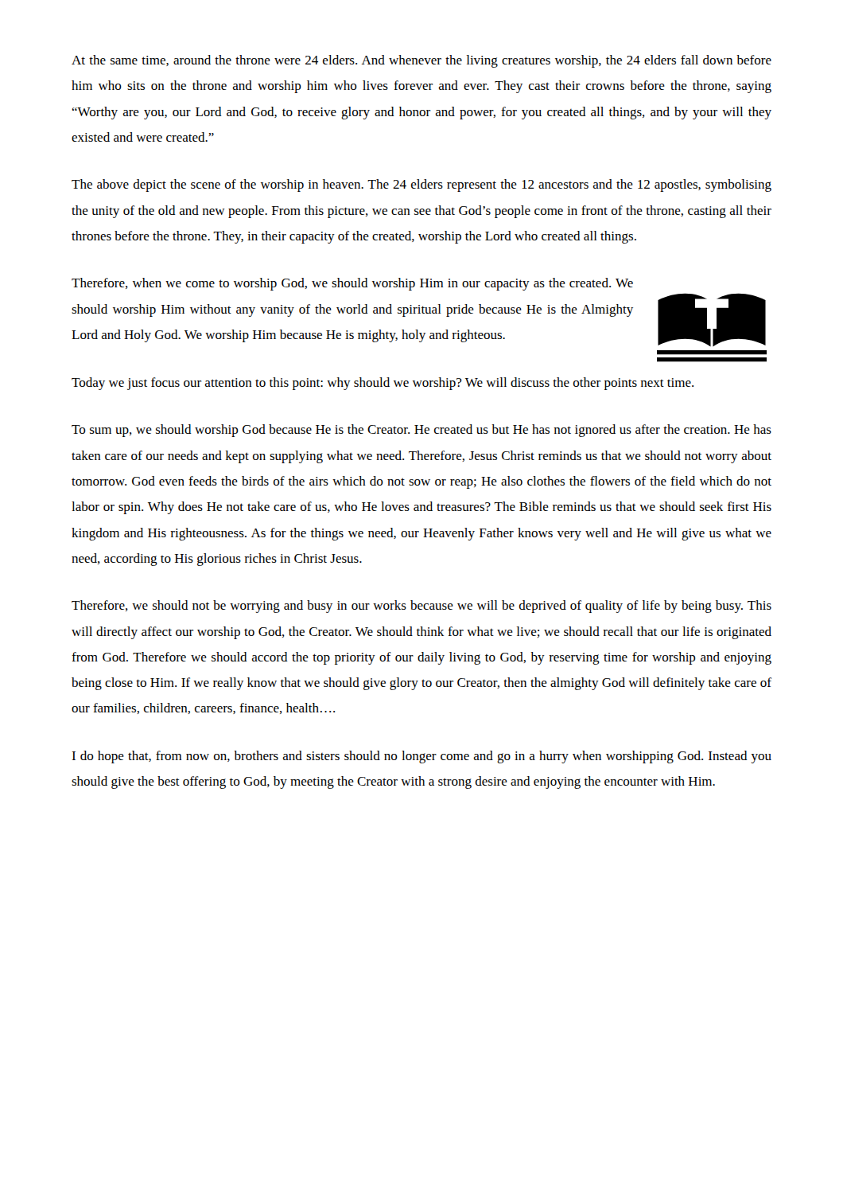At the same time, around the throne were 24 elders. And whenever the living creatures worship, the 24 elders fall down before him who sits on the throne and worship him who lives forever and ever. They cast their crowns before the throne, saying “Worthy are you, our Lord and God, to receive glory and honor and power, for you created all things, and by your will they existed and were created.”
The above depict the scene of the worship in heaven. The 24 elders represent the 12 ancestors and the 12 apostles, symbolising the unity of the old and new people. From this picture, we can see that God’s people come in front of the throne, casting all their thrones before the throne. They, in their capacity of the created, worship the Lord who created all things.
Therefore, when we come to worship God, we should worship Him in our capacity as the created. We should worship Him without any vanity of the world and spiritual pride because He is the Almighty Lord and Holy God. We worship Him because He is mighty, holy and righteous.
Today we just focus our attention to this point: why should we worship? We will discuss the other points next time.
To sum up, we should worship God because He is the Creator. He created us but He has not ignored us after the creation. He has taken care of our needs and kept on supplying what we need. Therefore, Jesus Christ reminds us that we should not worry about tomorrow. God even feeds the birds of the airs which do not sow or reap; He also clothes the flowers of the field which do not labor or spin. Why does He not take care of us, who He loves and treasures? The Bible reminds us that we should seek first His kingdom and His righteousness. As for the things we need, our Heavenly Father knows very well and He will give us what we need, according to His glorious riches in Christ Jesus.
Therefore, we should not be worrying and busy in our works because we will be deprived of quality of life by being busy. This will directly affect our worship to God, the Creator. We should think for what we live; we should recall that our life is originated from God. Therefore we should accord the top priority of our daily living to God, by reserving time for worship and enjoying being close to Him. If we really know that we should give glory to our Creator, then the almighty God will definitely take care of our families, children, careers, finance, health….
I do hope that, from now on, brothers and sisters should no longer come and go in a hurry when worshipping God. Instead you should give the best offering to God, by meeting the Creator with a strong desire and enjoying the encounter with Him.